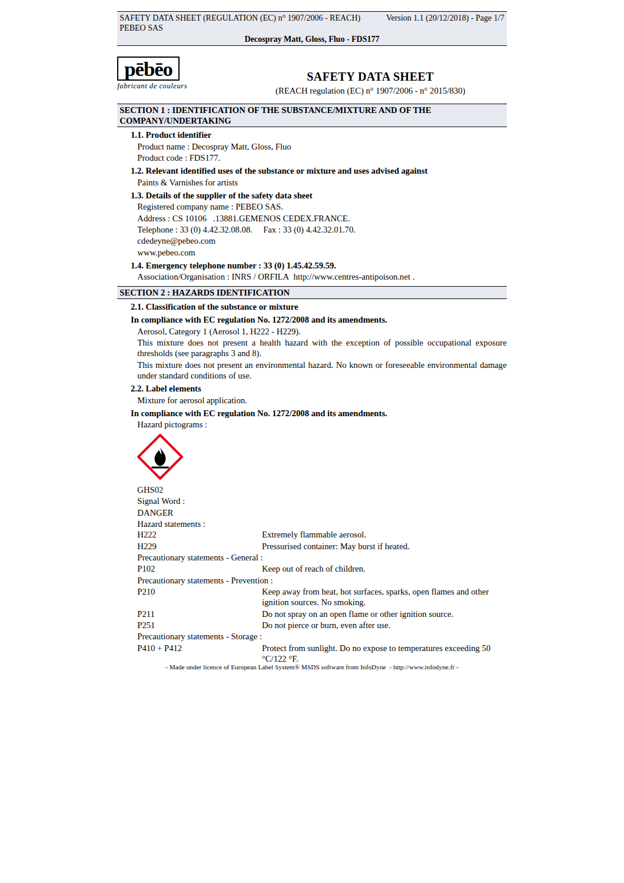SAFETY DATA SHEET (REGULATION (EC) n° 1907/2006 - REACH)
PEBEO SAS
Version 1.1 (20/12/2018) - Page 1/7
Decospray Matt, Gloss, Fluo - FDS177
pēbēo
fabricant de couleurs
SAFETY DATA SHEET
(REACH regulation (EC) n° 1907/2006 - n° 2015/830)
SECTION 1 : IDENTIFICATION OF THE SUBSTANCE/MIXTURE AND OF THE COMPANY/UNDERTAKING
1.1. Product identifier
Product name : Decospray Matt, Gloss, Fluo
Product code : FDS177.
1.2. Relevant identified uses of the substance or mixture and uses advised against
Paints & Varnishes for artists
1.3. Details of the supplier of the safety data sheet
Registered company name : PEBEO SAS.
Address : CS 10106 .13881.GEMENOS CEDEX.FRANCE.
Telephone : 33 (0) 4.42.32.08.08. Fax : 33 (0) 4.42.32.01.70.
cdedeyne@pebeo.com
www.pebeo.com
1.4. Emergency telephone number : 33 (0) 1.45.42.59.59.
Association/Organisation : INRS / ORFILA http://www.centres-antipoison.net .
SECTION 2 : HAZARDS IDENTIFICATION
2.1. Classification of the substance or mixture
In compliance with EC regulation No. 1272/2008 and its amendments.
Aerosol, Category 1 (Aerosol 1, H222 - H229).
This mixture does not present a health hazard with the exception of possible occupational exposure thresholds (see paragraphs 3 and 8).
This mixture does not present an environmental hazard. No known or foreseeable environmental damage under standard conditions of use.
2.2. Label elements
Mixture for aerosol application.
In compliance with EC regulation No. 1272/2008 and its amendments.
Hazard pictograms :
GHS02
Signal Word :
DANGER
Hazard statements :
| H222 | Extremely flammable aerosol. |
| H229 | Pressurised container: May burst if heated. |
| Precautionary statements - General : |
| P102 | Keep out of reach of children. |
| Precautionary statements - Prevention : |
| P210 | Keep away from heat, hot surfaces, sparks, open flames and other ignition sources. No smoking. |
| P211 | Do not spray on an open flame or other ignition source. |
| P251 | Do not pierce or burn, even after use. |
| Precautionary statements - Storage : |
| P410 + P412 | Protect from sunlight. Do no expose to temperatures exceeding 50 °C/122 °F. |
- Made under licence of European Label System® MSDS software from InfoDyne - http://www.infodyne.fr -